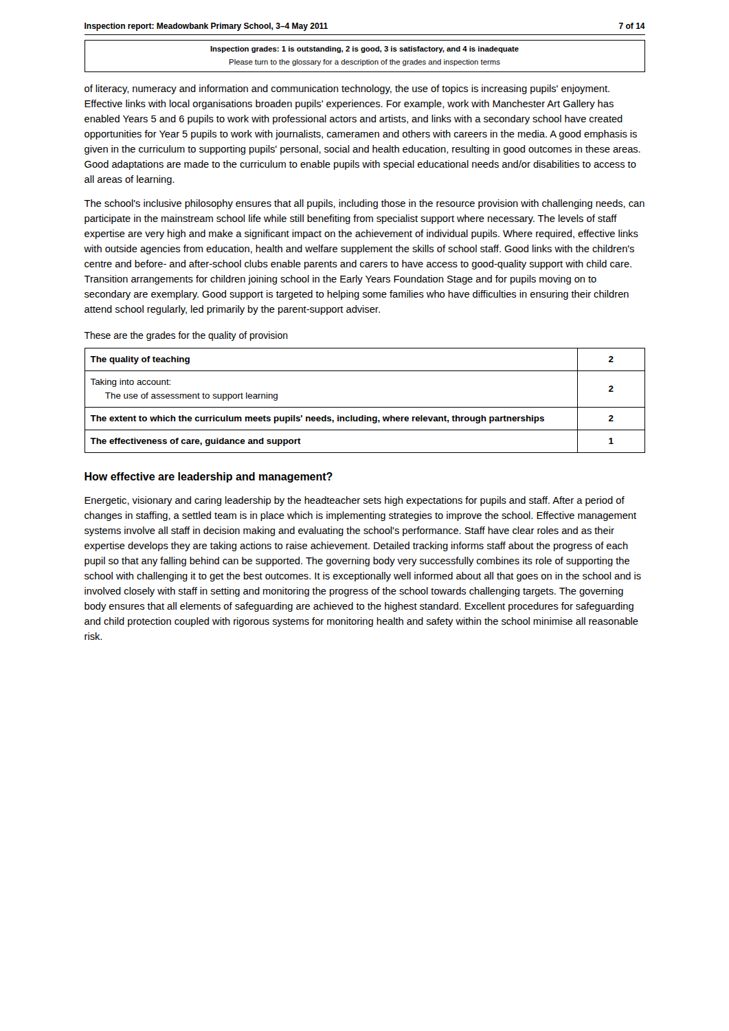Inspection report: Meadowbank Primary School, 3–4 May 2011
7 of 14
Inspection grades: 1 is outstanding, 2 is good, 3 is satisfactory, and 4 is inadequate
Please turn to the glossary for a description of the grades and inspection terms
of literacy, numeracy and information and communication technology, the use of topics is increasing pupils' enjoyment. Effective links with local organisations broaden pupils' experiences. For example, work with Manchester Art Gallery has enabled Years 5 and 6 pupils to work with professional actors and artists, and links with a secondary school have created opportunities for Year 5 pupils to work with journalists, cameramen and others with careers in the media. A good emphasis is given in the curriculum to supporting pupils' personal, social and health education, resulting in good outcomes in these areas. Good adaptations are made to the curriculum to enable pupils with special educational needs and/or disabilities to access to all areas of learning.
The school's inclusive philosophy ensures that all pupils, including those in the resource provision with challenging needs, can participate in the mainstream school life while still benefiting from specialist support where necessary. The levels of staff expertise are very high and make a significant impact on the achievement of individual pupils. Where required, effective links with outside agencies from education, health and welfare supplement the skills of school staff. Good links with the children's centre and before- and after-school clubs enable parents and carers to have access to good-quality support with child care. Transition arrangements for children joining school in the Early Years Foundation Stage and for pupils moving on to secondary are exemplary. Good support is targeted to helping some families who have difficulties in ensuring their children attend school regularly, led primarily by the parent-support adviser.
These are the grades for the quality of provision
| The quality of teaching | 2 |
| Taking into account: The use of assessment to support learning | 2 |
| The extent to which the curriculum meets pupils' needs, including, where relevant, through partnerships | 2 |
| The effectiveness of care, guidance and support | 1 |
How effective are leadership and management?
Energetic, visionary and caring leadership by the headteacher sets high expectations for pupils and staff. After a period of changes in staffing, a settled team is in place which is implementing strategies to improve the school. Effective management systems involve all staff in decision making and evaluating the school's performance. Staff have clear roles and as their expertise develops they are taking actions to raise achievement. Detailed tracking informs staff about the progress of each pupil so that any falling behind can be supported. The governing body very successfully combines its role of supporting the school with challenging it to get the best outcomes. It is exceptionally well informed about all that goes on in the school and is involved closely with staff in setting and monitoring the progress of the school towards challenging targets. The governing body ensures that all elements of safeguarding are achieved to the highest standard. Excellent procedures for safeguarding and child protection coupled with rigorous systems for monitoring health and safety within the school minimise all reasonable risk.